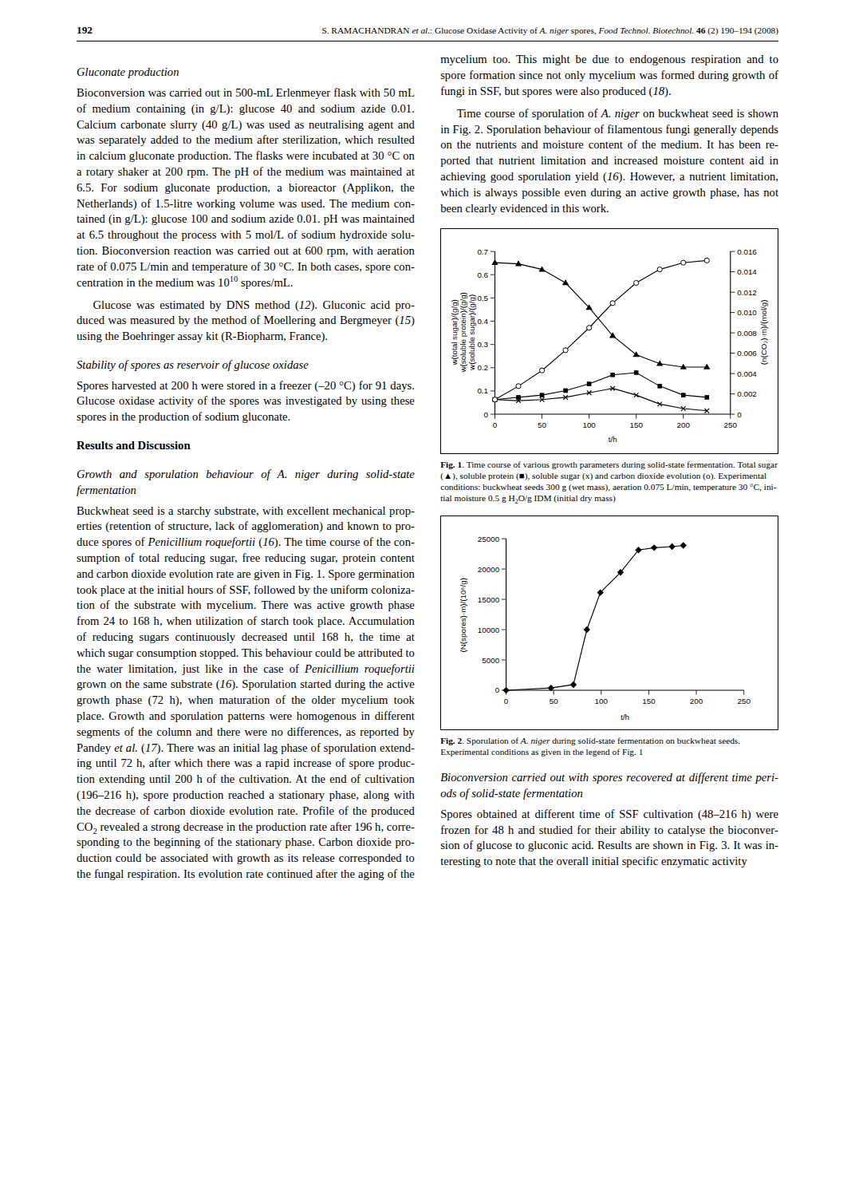192 S. RAMACHANDRAN et al.: Glucose Oxidase Activity of A. niger spores, Food Technol. Biotechnol. 46 (2) 190–194 (2008)
Gluconate production
Bioconversion was carried out in 500-mL Erlenmeyer flask with 50 mL of medium containing (in g/L): glucose 40 and sodium azide 0.01. Calcium carbonate slurry (40 g/L) was used as neutralising agent and was separately added to the medium after sterilization, which resulted in calcium gluconate production. The flasks were incubated at 30 °C on a rotary shaker at 200 rpm. The pH of the medium was maintained at 6.5. For sodium gluconate production, a bioreactor (Applikon, the Netherlands) of 1.5-litre working volume was used. The medium contained (in g/L): glucose 100 and sodium azide 0.01. pH was maintained at 6.5 throughout the process with 5 mol/L of sodium hydroxide solution. Bioconversion reaction was carried out at 600 rpm, with aeration rate of 0.075 L/min and temperature of 30 °C. In both cases, spore concentration in the medium was 1010 spores/mL.
Glucose was estimated by DNS method (12). Gluconic acid produced was measured by the method of Moellering and Bergmeyer (15) using the Boehringer assay kit (R-Biopharm, France).
Stability of spores as reservoir of glucose oxidase
Spores harvested at 200 h were stored in a freezer (–20 °C) for 91 days. Glucose oxidase activity of the spores was investigated by using these spores in the production of sodium gluconate.
Results and Discussion
Growth and sporulation behaviour of A. niger during solid-state fermentation
Buckwheat seed is a starchy substrate, with excellent mechanical properties (retention of structure, lack of agglomeration) and known to produce spores of Penicillium roquefortii (16). The time course of the consumption of total reducing sugar, free reducing sugar, protein content and carbon dioxide evolution rate are given in Fig. 1. Spore germination took place at the initial hours of SSF, followed by the uniform colonization of the substrate with mycelium. There was active growth phase from 24 to 168 h, when utilization of starch took place. Accumulation of reducing sugars continuously decreased until 168 h, the time at which sugar consumption stopped. This behaviour could be attributed to the water limitation, just like in the case of Penicillium roquefortii grown on the same substrate (16). Sporulation started during the active growth phase (72 h), when maturation of the older mycelium took place. Growth and sporulation patterns were homogenous in different segments of the column and there were no differences, as reported by Pandey et al. (17). There was an initial lag phase of sporulation extending until 72 h, after which there was a rapid increase of spore production extending until 200 h of the cultivation. At the end of cultivation (196–216 h), spore production reached a stationary phase, along with the decrease of carbon dioxide evolution rate. Profile of the produced CO2 revealed a strong decrease in the production rate after 196 h, corresponding to the beginning of the stationary phase. Carbon dioxide production could be associated with growth as its release corresponded to the fungal respiration. Its evolution rate continued after the aging of the mycelium too. This might be due to endogenous respiration and to spore formation since not only mycelium was formed during growth of fungi in SSF, but spores were also produced (18).
Time course of sporulation of A. niger on buckwheat seed is shown in Fig. 2. Sporulation behaviour of filamentous fungi generally depends on the nutrients and moisture content of the medium. It has been reported that nutrient limitation and increased moisture content aid in achieving good sporulation yield (16). However, a nutrient limitation, which is always possible even during an active growth phase, has not been clearly evidenced in this work.
0 0.1 0.2 0.3 0.4 0.5 0.6 0.7 0 0.002 0.004 0.006 0.008 0.010 0.012 0.014 0.016 0 50 100 150 200 250 t/h w(total sugar)/(g/g) w(soluble protein)/(g/g) w(soluble sugar)/(g/g) (n(CO₂)·m)/(mol/g)
Fig. 1. Time course of various growth parameters during solid-state fermentation. Total sugar (▲), soluble protein (■), soluble sugar (x) and carbon dioxide evolution (o). Experimental conditions: buckwheat seeds 300 g (wet mass), aeration 0.075 L/min, temperature 30 °C, initial moisture 0.5 g H2O/g IDM (initial dry mass)
0 5000 10000 15000 20000 25000 0 50 100 150 200 250 t/h (N(spores)·m)/(10⁶/g)
Fig. 2. Sporulation of A. niger during solid-state fermentation on buckwheat seeds. Experimental conditions as given in the legend of Fig. 1
Bioconversion carried out with spores recovered at different time periods of solid-state fermentation
Spores obtained at different time of SSF cultivation (48–216 h) were frozen for 48 h and studied for their ability to catalyse the bioconversion of glucose to gluconic acid. Results are shown in Fig. 3. It was interesting to note that the overall initial specific enzymatic activity